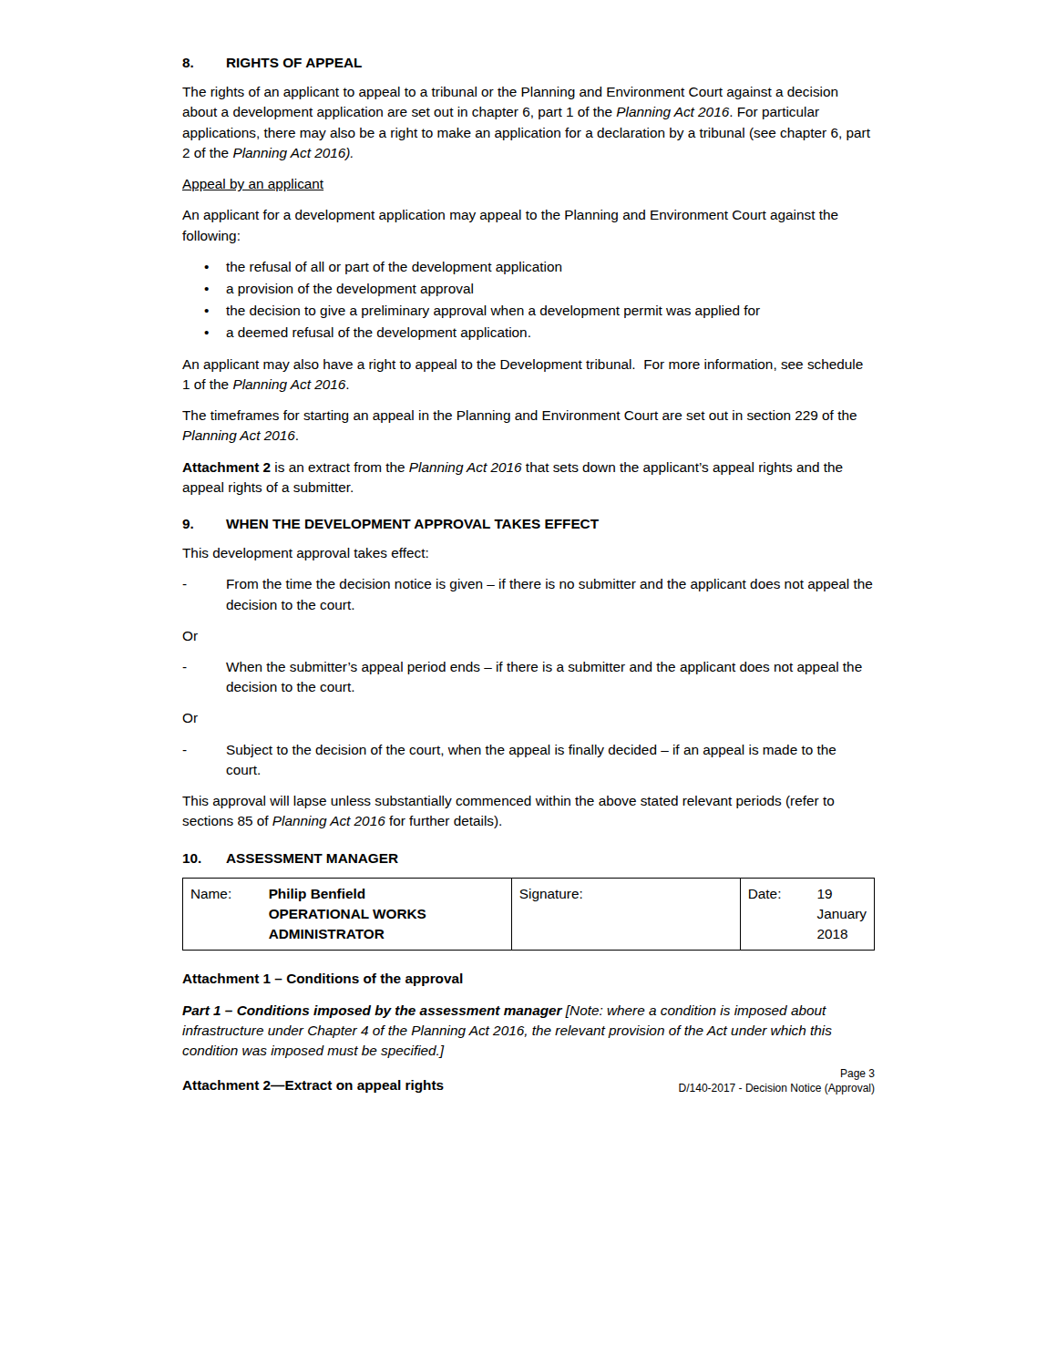8. RIGHTS OF APPEAL
The rights of an applicant to appeal to a tribunal or the Planning and Environment Court against a decision about a development application are set out in chapter 6, part 1 of the Planning Act 2016. For particular applications, there may also be a right to make an application for a declaration by a tribunal (see chapter 6, part 2 of the Planning Act 2016).
Appeal by an applicant
An applicant for a development application may appeal to the Planning and Environment Court against the following:
the refusal of all or part of the development application
a provision of the development approval
the decision to give a preliminary approval when a development permit was applied for
a deemed refusal of the development application.
An applicant may also have a right to appeal to the Development tribunal. For more information, see schedule 1 of the Planning Act 2016.
The timeframes for starting an appeal in the Planning and Environment Court are set out in section 229 of the Planning Act 2016.
Attachment 2 is an extract from the Planning Act 2016 that sets down the applicant’s appeal rights and the appeal rights of a submitter.
9. WHEN THE DEVELOPMENT APPROVAL TAKES EFFECT
This development approval takes effect:
From the time the decision notice is given – if there is no submitter and the applicant does not appeal the decision to the court.
Or
When the submitter’s appeal period ends – if there is a submitter and the applicant does not appeal the decision to the court.
Or
Subject to the decision of the court, when the appeal is finally decided – if an appeal is made to the court.
This approval will lapse unless substantially commenced within the above stated relevant periods (refer to sections 85 of Planning Act 2016 for further details).
10. ASSESSMENT MANAGER
| Name: | Philip Benfield OPERATIONAL WORKS ADMINISTRATOR | Signature: | | Date: | 19 January 2018 |
Attachment 1 – Conditions of the approval
Part 1 – Conditions imposed by the assessment manager [Note: where a condition is imposed about infrastructure under Chapter 4 of the Planning Act 2016, the relevant provision of the Act under which this condition was imposed must be specified.]
Attachment 2—Extract on appeal rights
Page 3
D/140-2017 - Decision Notice (Approval)